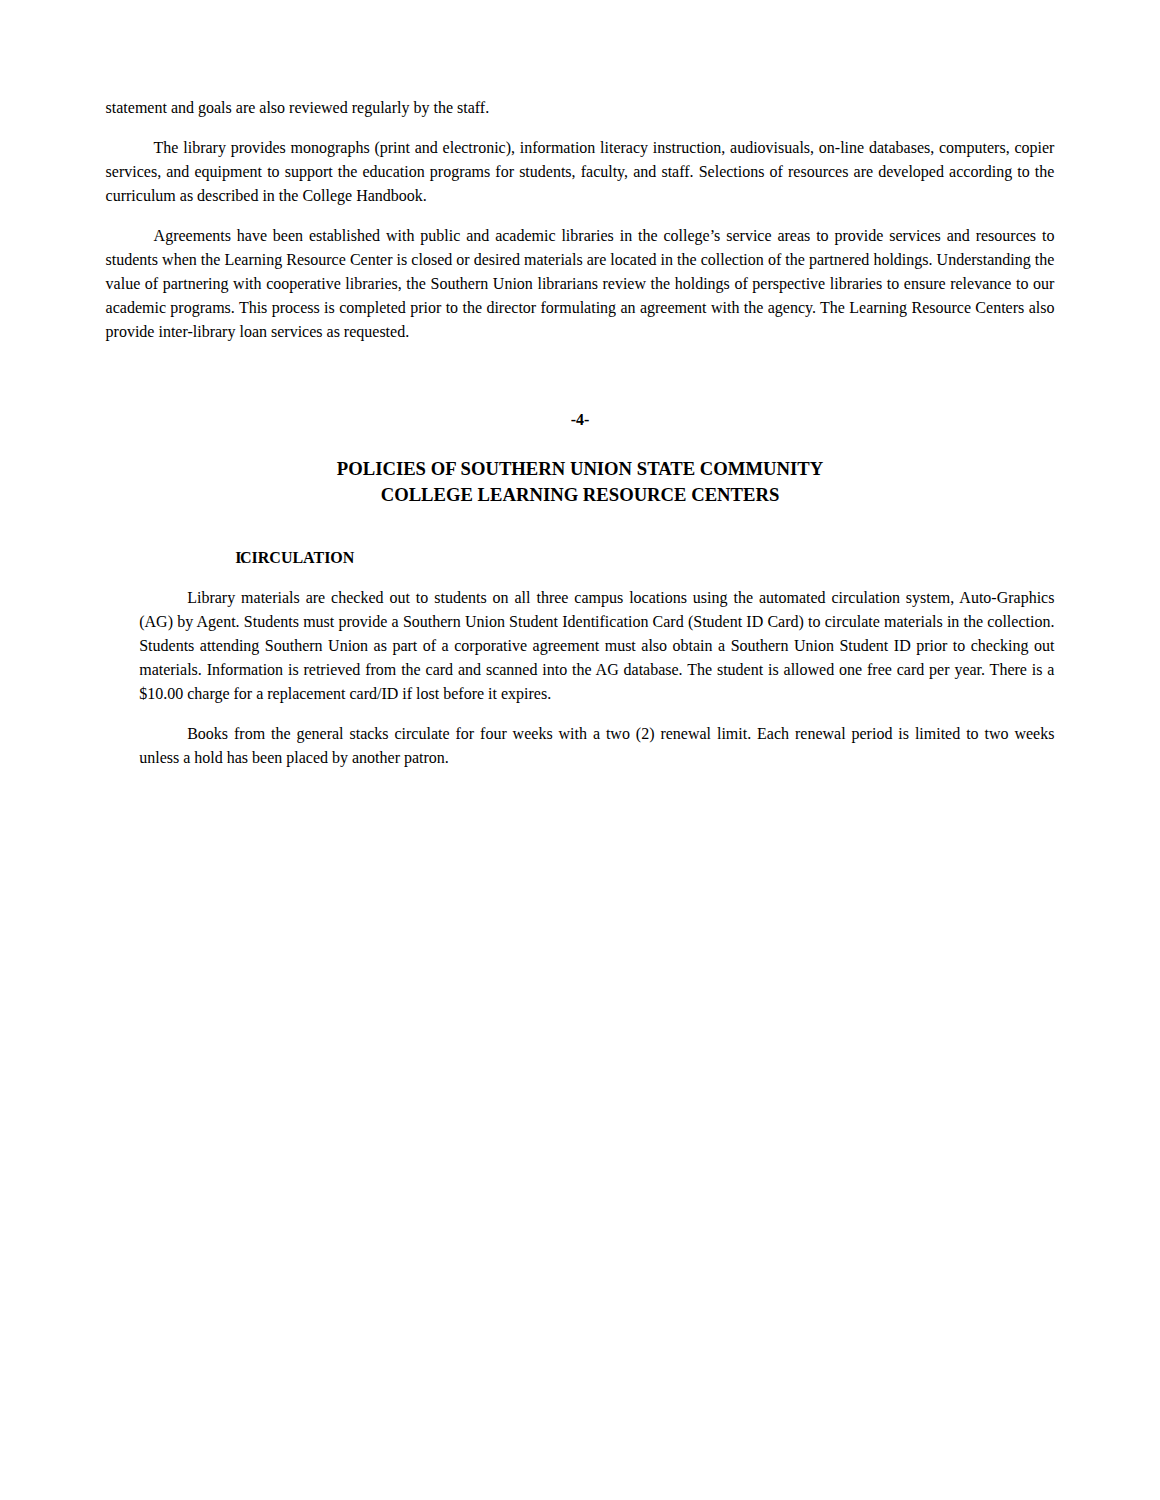statement and goals are also reviewed regularly by the staff.
The library provides monographs (print and electronic), information literacy instruction, audiovisuals, on-line databases, computers, copier services, and equipment to support the education programs for students, faculty, and staff. Selections of resources are developed according to the curriculum as described in the College Handbook.
Agreements have been established with public and academic libraries in the college’s service areas to provide services and resources to students when the Learning Resource Center is closed or desired materials are located in the collection of the partnered holdings. Understanding the value of partnering with cooperative libraries, the Southern Union librarians review the holdings of perspective libraries to ensure relevance to our academic programs. This process is completed prior to the director formulating an agreement with the agency. The Learning Resource Centers also provide inter-library loan services as requested.
-4-
POLICIES OF SOUTHERN UNION STATE COMMUNITY
COLLEGE LEARNING RESOURCE CENTERS
I. CIRCULATION
Library materials are checked out to students on all three campus locations using the automated circulation system, Auto-Graphics (AG) by Agent. Students must provide a Southern Union Student Identification Card (Student ID Card) to circulate materials in the collection. Students attending Southern Union as part of a corporative agreement must also obtain a Southern Union Student ID prior to checking out materials. Information is retrieved from the card and scanned into the AG database. The student is allowed one free card per year. There is a $10.00 charge for a replacement card/ID if lost before it expires.
Books from the general stacks circulate for four weeks with a two (2) renewal limit. Each renewal period is limited to two weeks unless a hold has been placed by another patron.